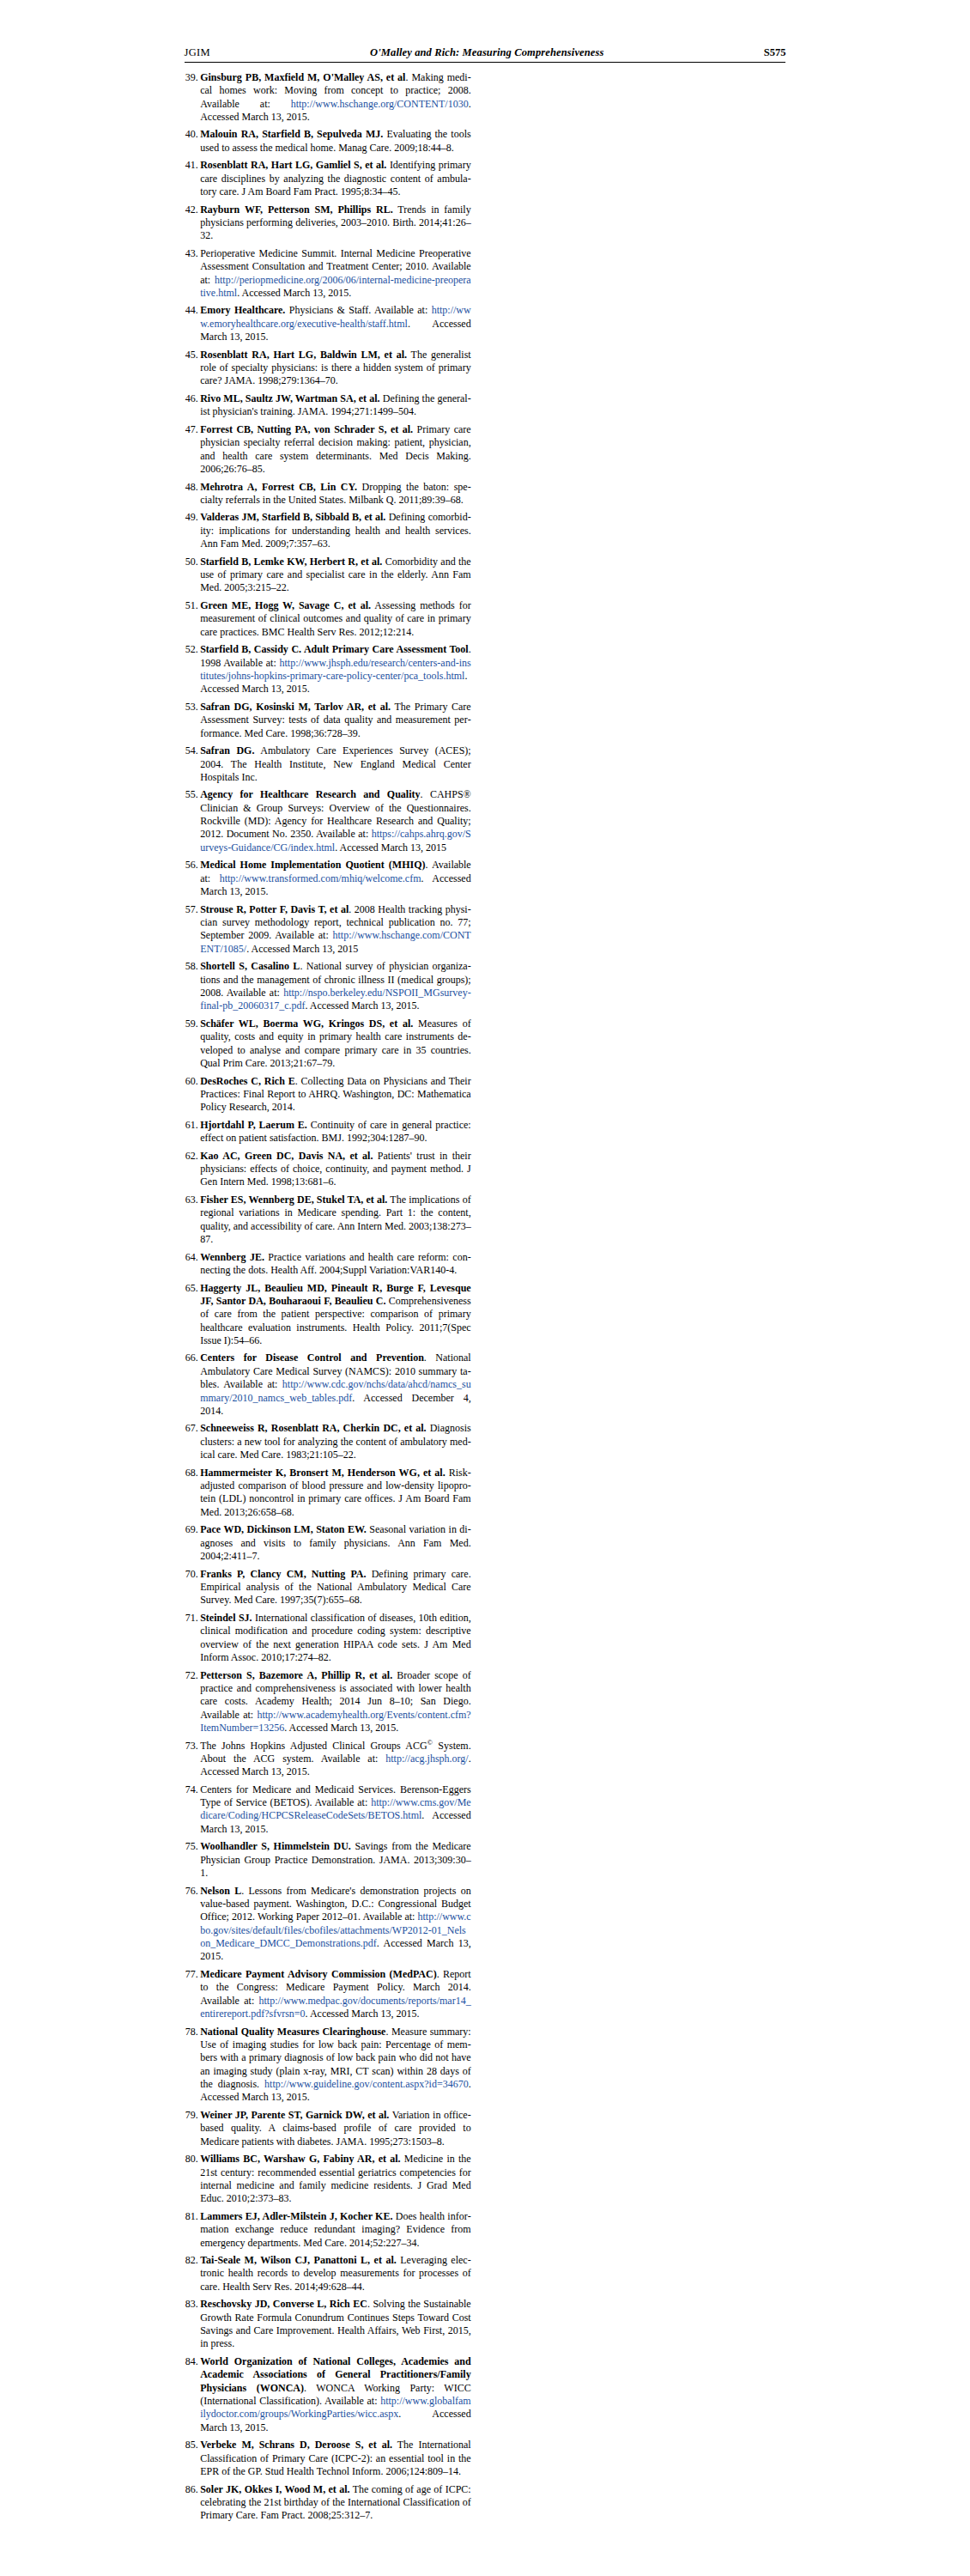JGIM
O'Malley and Rich: Measuring Comprehensiveness
S575
Ginsburg PB, Maxfield M, O'Malley AS, et al. Making medical homes work: Moving from concept to practice; 2008. Available at: http://www.hschange.org/CONTENT/1030. Accessed March 13, 2015.
Malouin RA, Starfield B, Sepulveda MJ. Evaluating the tools used to assess the medical home. Manag Care. 2009;18:44–8.
Rosenblatt RA, Hart LG, Gamliel S, et al. Identifying primary care disciplines by analyzing the diagnostic content of ambulatory care. J Am Board Fam Pract. 1995;8:34–45.
Rayburn WF, Petterson SM, Phillips RL. Trends in family physicians performing deliveries, 2003–2010. Birth. 2014;41:26–32.
Perioperative Medicine Summit. Internal Medicine Preoperative Assessment Consultation and Treatment Center; 2010. Available at: http://periopmedicine.org/2006/06/internal-medicine-preoperative.html. Accessed March 13, 2015.
Emory Healthcare. Physicians & Staff. Available at: http://www.emoryhealthcare.org/executive-health/staff.html. Accessed March 13, 2015.
Rosenblatt RA, Hart LG, Baldwin LM, et al. The generalist role of specialty physicians: is there a hidden system of primary care? JAMA. 1998;279:1364–70.
Rivo ML, Saultz JW, Wartman SA, et al. Defining the generalist physician's training. JAMA. 1994;271:1499–504.
Forrest CB, Nutting PA, von Schrader S, et al. Primary care physician specialty referral decision making: patient, physician, and health care system determinants. Med Decis Making. 2006;26:76–85.
Mehrotra A, Forrest CB, Lin CY. Dropping the baton: specialty referrals in the United States. Milbank Q. 2011;89:39–68.
Valderas JM, Starfield B, Sibbald B, et al. Defining comorbidity: implications for understanding health and health services. Ann Fam Med. 2009;7:357–63.
Starfield B, Lemke KW, Herbert R, et al. Comorbidity and the use of primary care and specialist care in the elderly. Ann Fam Med. 2005;3:215–22.
Green ME, Hogg W, Savage C, et al. Assessing methods for measurement of clinical outcomes and quality of care in primary care practices. BMC Health Serv Res. 2012;12:214.
Starfield B, Cassidy C. Adult Primary Care Assessment Tool. 1998 Available at: http://www.jhsph.edu/research/centers-and-institutes/johns-hopkins-primary-care-policy-center/pca_tools.html. Accessed March 13, 2015.
Safran DG, Kosinski M, Tarlov AR, et al. The Primary Care Assessment Survey: tests of data quality and measurement performance. Med Care. 1998;36:728–39.
Safran DG. Ambulatory Care Experiences Survey (ACES); 2004. The Health Institute, New England Medical Center Hospitals Inc.
Agency for Healthcare Research and Quality. CAHPS® Clinician & Group Surveys: Overview of the Questionnaires. Rockville (MD): Agency for Healthcare Research and Quality; 2012. Document No. 2350. Available at: https://cahps.ahrq.gov/Surveys-Guidance/CG/index.html. Accessed March 13, 2015
Medical Home Implementation Quotient (MHIQ). Available at: http://www.transformed.com/mhiq/welcome.cfm. Accessed March 13, 2015.
Strouse R, Potter F, Davis T, et al. 2008 Health tracking physician survey methodology report, technical publication no. 77; September 2009. Available at: http://www.hschange.com/CONTENT/1085/. Accessed March 13, 2015
Shortell S, Casalino L. National survey of physician organizations and the management of chronic illness II (medical groups); 2008. Available at: http://nspo.berkeley.edu/NSPOII_MGsurvey-final-pb_20060317_c.pdf. Accessed March 13, 2015.
Schäfer WL, Boerma WG, Kringos DS, et al. Measures of quality, costs and equity in primary health care instruments developed to analyse and compare primary care in 35 countries. Qual Prim Care. 2013;21:67–79.
DesRoches C, Rich E. Collecting Data on Physicians and Their Practices: Final Report to AHRQ. Washington, DC: Mathematica Policy Research, 2014.
Hjortdahl P, Laerum E. Continuity of care in general practice: effect on patient satisfaction. BMJ. 1992;304:1287–90.
Kao AC, Green DC, Davis NA, et al. Patients' trust in their physicians: effects of choice, continuity, and payment method. J Gen Intern Med. 1998;13:681–6.
Fisher ES, Wennberg DE, Stukel TA, et al. The implications of regional variations in Medicare spending. Part 1: the content, quality, and accessibility of care. Ann Intern Med. 2003;138:273–87.
Wennberg JE. Practice variations and health care reform: connecting the dots. Health Aff. 2004;Suppl Variation:VAR140-4.
Haggerty JL, Beaulieu MD, Pineault R, Burge F, Levesque JF, Santor DA, Bouharaoui F, Beaulieu C. Comprehensiveness of care from the patient perspective: comparison of primary healthcare evaluation instruments. Health Policy. 2011;7(Spec Issue I):54–66.
Centers for Disease Control and Prevention. National Ambulatory Care Medical Survey (NAMCS): 2010 summary tables. Available at: http://www.cdc.gov/nchs/data/ahcd/namcs_summary/2010_namcs_web_tables.pdf. Accessed December 4, 2014.
Schneeweiss R, Rosenblatt RA, Cherkin DC, et al. Diagnosis clusters: a new tool for analyzing the content of ambulatory medical care. Med Care. 1983;21:105–22.
Hammermeister K, Bronsert M, Henderson WG, et al. Risk-adjusted comparison of blood pressure and low-density lipoprotein (LDL) noncontrol in primary care offices. J Am Board Fam Med. 2013;26:658–68.
Pace WD, Dickinson LM, Staton EW. Seasonal variation in diagnoses and visits to family physicians. Ann Fam Med. 2004;2:411–7.
Franks P, Clancy CM, Nutting PA. Defining primary care. Empirical analysis of the National Ambulatory Medical Care Survey. Med Care. 1997;35(7):655–68.
Steindel SJ. International classification of diseases, 10th edition, clinical modification and procedure coding system: descriptive overview of the next generation HIPAA code sets. J Am Med Inform Assoc. 2010;17:274–82.
Petterson S, Bazemore A, Phillip R, et al. Broader scope of practice and comprehensiveness is associated with lower health care costs. Academy Health; 2014 Jun 8–10; San Diego. Available at: http://www.academyhealth.org/Events/content.cfm?ItemNumber=13256. Accessed March 13, 2015.
The Johns Hopkins Adjusted Clinical Groups ACG© System. About the ACG system. Available at: http://acg.jhsph.org/. Accessed March 13, 2015.
Centers for Medicare and Medicaid Services. Berenson-Eggers Type of Service (BETOS). Available at: http://www.cms.gov/Medicare/Coding/HCPCSReleaseCodeSets/BETOS.html. Accessed March 13, 2015.
Woolhandler S, Himmelstein DU. Savings from the Medicare Physician Group Practice Demonstration. JAMA. 2013;309:30–1.
Nelson L. Lessons from Medicare's demonstration projects on value-based payment. Washington, D.C.: Congressional Budget Office; 2012. Working Paper 2012–01. Available at: http://www.cbo.gov/sites/default/files/cbofiles/attachments/WP2012-01_Nelson_Medicare_DMCC_Demonstrations.pdf. Accessed March 13, 2015.
Medicare Payment Advisory Commission (MedPAC). Report to the Congress: Medicare Payment Policy. March 2014. Available at: http://www.medpac.gov/documents/reports/mar14_entirereport.pdf?sfvrsn=0. Accessed March 13, 2015.
National Quality Measures Clearinghouse. Measure summary: Use of imaging studies for low back pain: Percentage of members with a primary diagnosis of low back pain who did not have an imaging study (plain x-ray, MRI, CT scan) within 28 days of the diagnosis. http://www.guideline.gov/content.aspx?id=34670. Accessed March 13, 2015.
Weiner JP, Parente ST, Garnick DW, et al. Variation in office-based quality. A claims-based profile of care provided to Medicare patients with diabetes. JAMA. 1995;273:1503–8.
Williams BC, Warshaw G, Fabiny AR, et al. Medicine in the 21st century: recommended essential geriatrics competencies for internal medicine and family medicine residents. J Grad Med Educ. 2010;2:373–83.
Lammers EJ, Adler-Milstein J, Kocher KE. Does health information exchange reduce redundant imaging? Evidence from emergency departments. Med Care. 2014;52:227–34.
Tai-Seale M, Wilson CJ, Panattoni L, et al. Leveraging electronic health records to develop measurements for processes of care. Health Serv Res. 2014;49:628–44.
Reschovsky JD, Converse L, Rich EC. Solving the Sustainable Growth Rate Formula Conundrum Continues Steps Toward Cost Savings and Care Improvement. Health Affairs, Web First, 2015, in press.
World Organization of National Colleges, Academies and Academic Associations of General Practitioners/Family Physicians (WONCA). WONCA Working Party: WICC (International Classification). Available at: http://www.globalfamilydoctor.com/groups/WorkingParties/wicc.aspx. Accessed March 13, 2015.
Verbeke M, Schrans D, Deroose S, et al. The International Classification of Primary Care (ICPC-2): an essential tool in the EPR of the GP. Stud Health Technol Inform. 2006;124:809–14.
Soler JK, Okkes I, Wood M, et al. The coming of age of ICPC: celebrating the 21st birthday of the International Classification of Primary Care. Fam Pract. 2008;25:312–7.